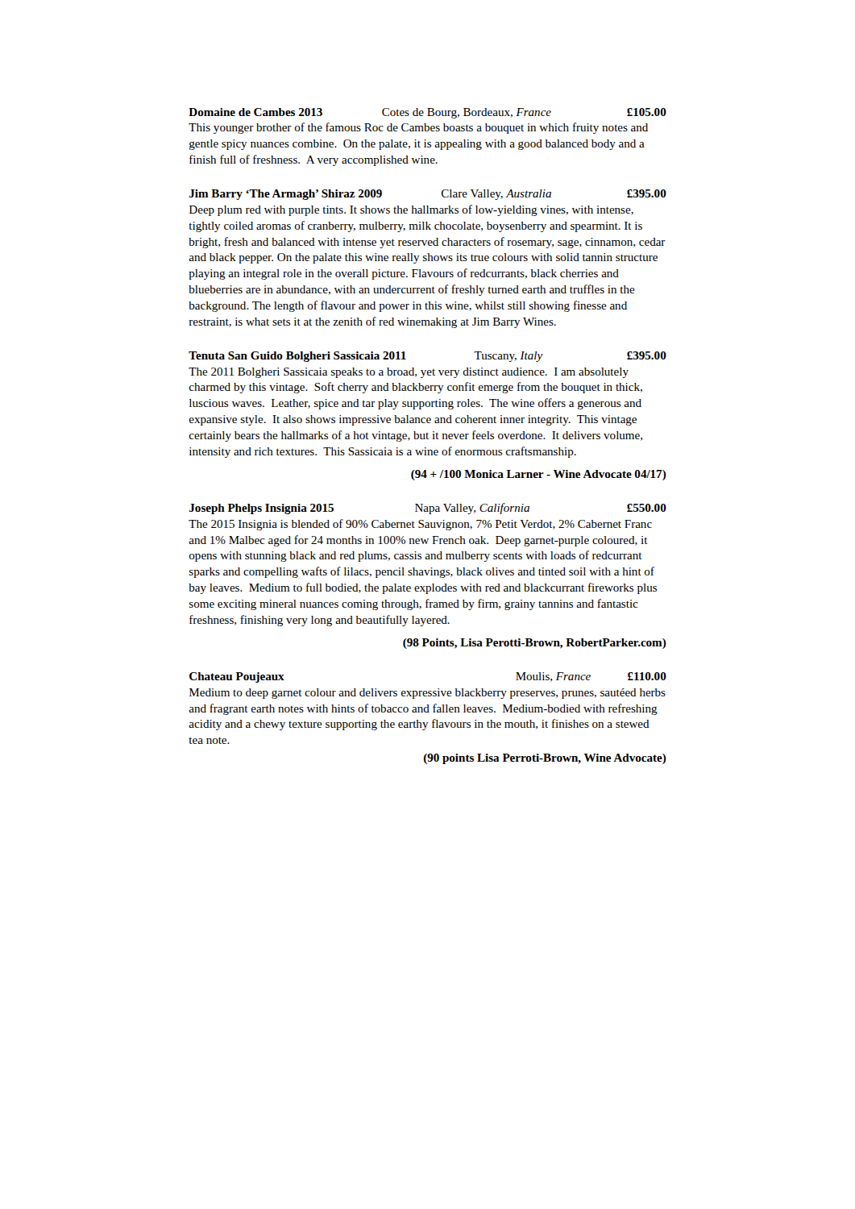Domaine de Cambes 2013 Cotes de Bourg, Bordeaux, France £105.00
This younger brother of the famous Roc de Cambes boasts a bouquet in which fruity notes and gentle spicy nuances combine. On the palate, it is appealing with a good balanced body and a finish full of freshness. A very accomplished wine.
Jim Barry ‘The Armagh’ Shiraz 2009 Clare Valley, Australia £395.00
Deep plum red with purple tints. It shows the hallmarks of low-yielding vines, with intense, tightly coiled aromas of cranberry, mulberry, milk chocolate, boysenberry and spearmint. It is bright, fresh and balanced with intense yet reserved characters of rosemary, sage, cinnamon, cedar and black pepper. On the palate this wine really shows its true colours with solid tannin structure playing an integral role in the overall picture. Flavours of redcurrants, black cherries and blueberries are in abundance, with an undercurrent of freshly turned earth and truffles in the background. The length of flavour and power in this wine, whilst still showing finesse and restraint, is what sets it at the zenith of red winemaking at Jim Barry Wines.
Tenuta San Guido Bolgheri Sassicaia 2011 Tuscany, Italy £395.00
The 2011 Bolgheri Sassicaia speaks to a broad, yet very distinct audience. I am absolutely charmed by this vintage. Soft cherry and blackberry confit emerge from the bouquet in thick, luscious waves. Leather, spice and tar play supporting roles. The wine offers a generous and expansive style. It also shows impressive balance and coherent inner integrity. This vintage certainly bears the hallmarks of a hot vintage, but it never feels overdone. It delivers volume, intensity and rich textures. This Sassicaia is a wine of enormous craftsmanship.
(94 + /100 Monica Larner - Wine Advocate 04/17)
Joseph Phelps Insignia 2015 Napa Valley, California £550.00
The 2015 Insignia is blended of 90% Cabernet Sauvignon, 7% Petit Verdot, 2% Cabernet Franc and 1% Malbec aged for 24 months in 100% new French oak. Deep garnet-purple coloured, it opens with stunning black and red plums, cassis and mulberry scents with loads of redcurrant sparks and compelling wafts of lilacs, pencil shavings, black olives and tinted soil with a hint of bay leaves. Medium to full bodied, the palate explodes with red and blackcurrant fireworks plus some exciting mineral nuances coming through, framed by firm, grainy tannins and fantastic freshness, finishing very long and beautifully layered.
(98 Points, Lisa Perotti-Brown, RobertParker.com)
Chateau Poujeaux Moulis, France £110.00
Medium to deep garnet colour and delivers expressive blackberry preserves, prunes, sautéed herbs and fragrant earth notes with hints of tobacco and fallen leaves. Medium-bodied with refreshing acidity and a chewy texture supporting the earthy flavours in the mouth, it finishes on a stewed tea note.
(90 points Lisa Perroti-Brown, Wine Advocate)